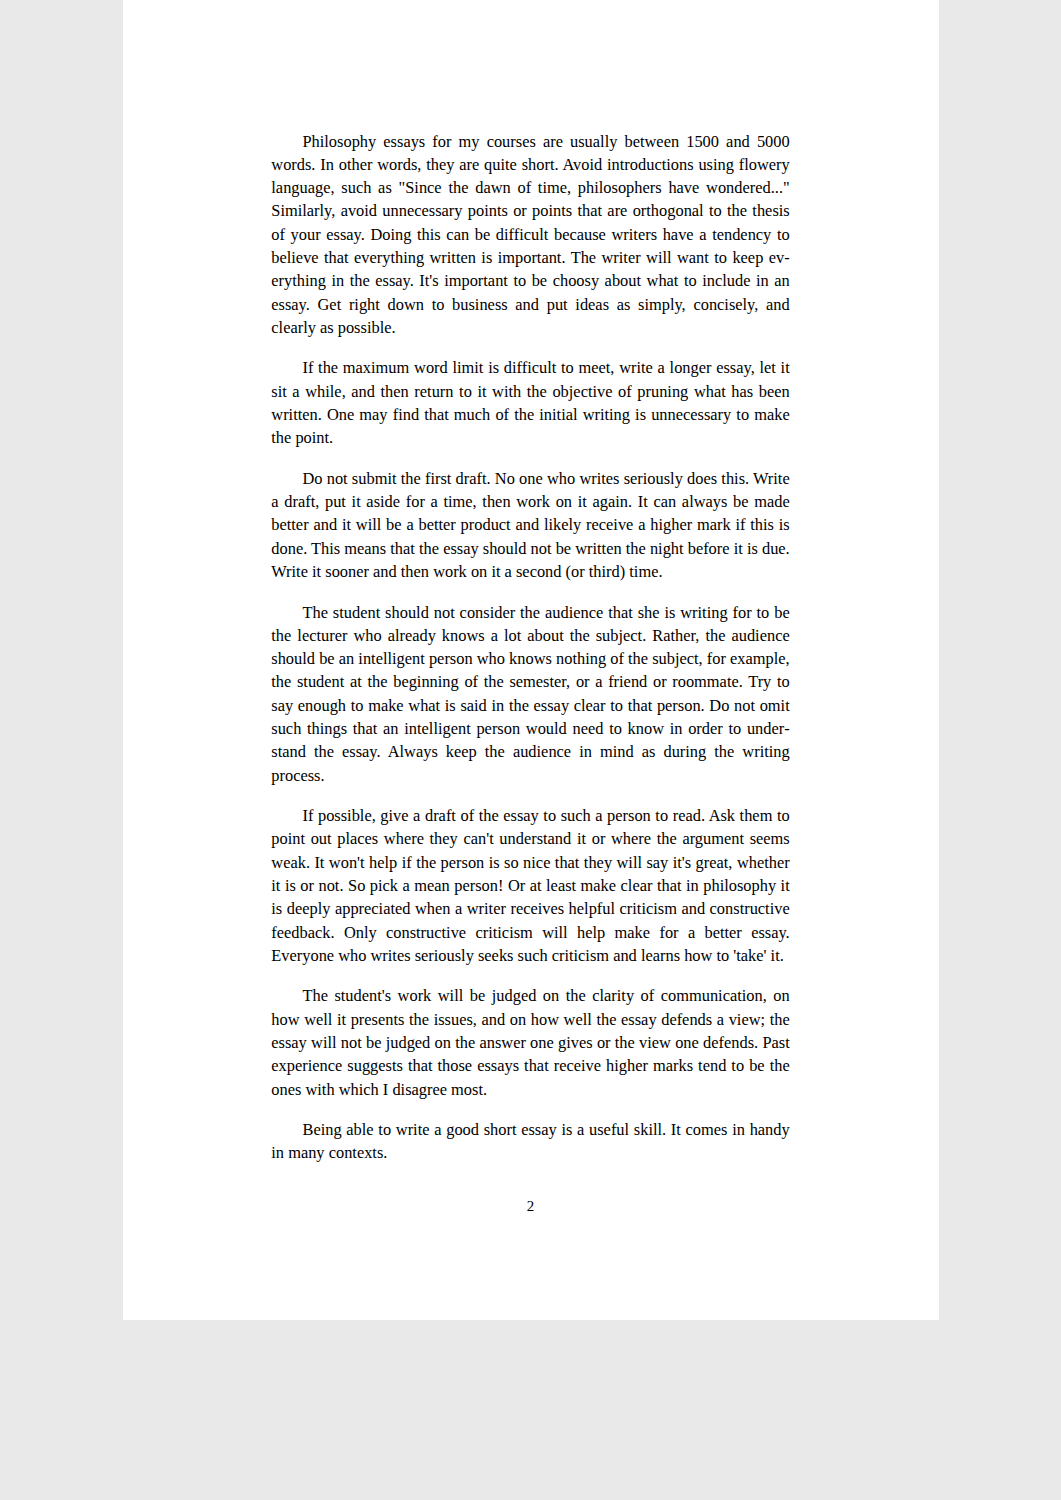Philosophy essays for my courses are usually between 1500 and 5000 words. In other words, they are quite short. Avoid introductions using flowery language, such as "Since the dawn of time, philosophers have wondered..." Similarly, avoid unnecessary points or points that are orthogonal to the thesis of your essay. Doing this can be difficult because writers have a tendency to believe that everything written is important. The writer will want to keep everything in the essay. It's important to be choosy about what to include in an essay. Get right down to business and put ideas as simply, concisely, and clearly as possible.
If the maximum word limit is difficult to meet, write a longer essay, let it sit a while, and then return to it with the objective of pruning what has been written. One may find that much of the initial writing is unnecessary to make the point.
Do not submit the first draft. No one who writes seriously does this. Write a draft, put it aside for a time, then work on it again. It can always be made better and it will be a better product and likely receive a higher mark if this is done. This means that the essay should not be written the night before it is due. Write it sooner and then work on it a second (or third) time.
The student should not consider the audience that she is writing for to be the lecturer who already knows a lot about the subject. Rather, the audience should be an intelligent person who knows nothing of the subject, for example, the student at the beginning of the semester, or a friend or roommate. Try to say enough to make what is said in the essay clear to that person. Do not omit such things that an intelligent person would need to know in order to understand the essay. Always keep the audience in mind as during the writing process.
If possible, give a draft of the essay to such a person to read. Ask them to point out places where they can't understand it or where the argument seems weak. It won't help if the person is so nice that they will say it's great, whether it is or not. So pick a mean person! Or at least make clear that in philosophy it is deeply appreciated when a writer receives helpful criticism and constructive feedback. Only constructive criticism will help make for a better essay. Everyone who writes seriously seeks such criticism and learns how to 'take' it.
The student's work will be judged on the clarity of communication, on how well it presents the issues, and on how well the essay defends a view; the essay will not be judged on the answer one gives or the view one defends. Past experience suggests that those essays that receive higher marks tend to be the ones with which I disagree most.
Being able to write a good short essay is a useful skill. It comes in handy in many contexts.
2